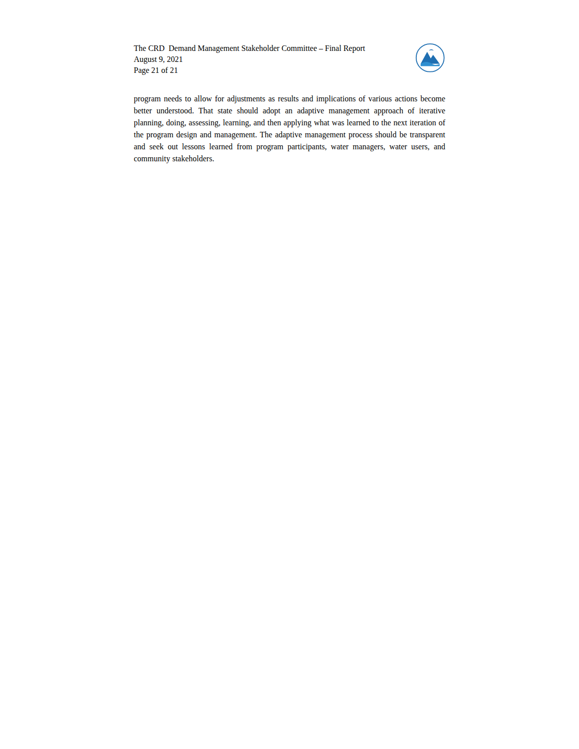The CRD Demand Management Stakeholder Committee – Final Report August 9, 2021 Page 21 of 21
program needs to allow for adjustments as results and implications of various actions become better understood. That state should adopt an adaptive management approach of iterative planning, doing, assessing, learning, and then applying what was learned to the next iteration of the program design and management. The adaptive management process should be transparent and seek out lessons learned from program participants, water managers, water users, and community stakeholders.